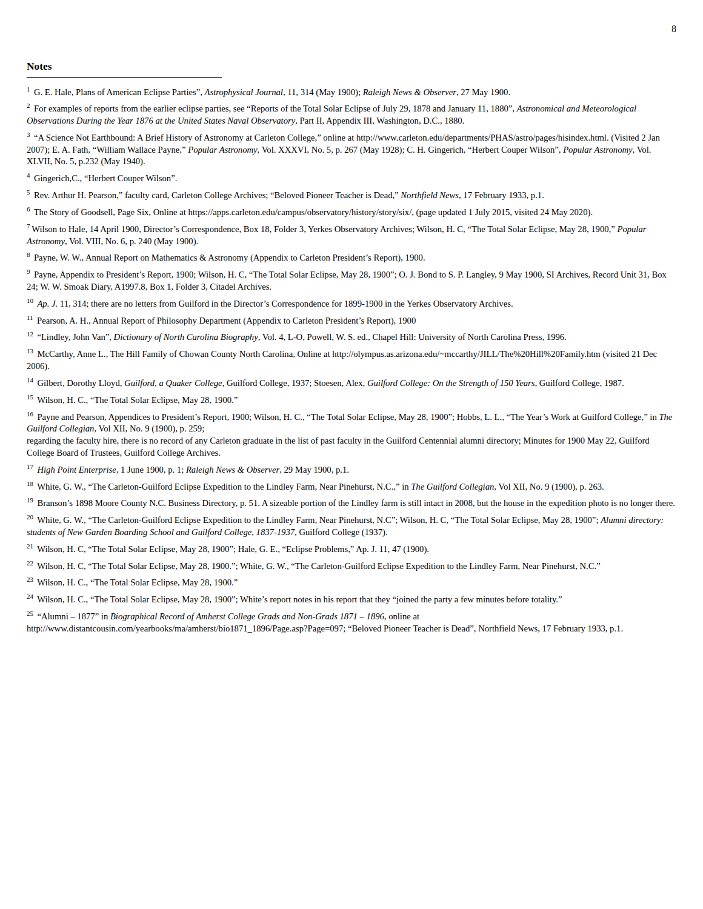8
Notes
1 G. E. Hale, Plans of American Eclipse Parties”, Astrophysical Journal, 11, 314 (May 1900); Raleigh News & Observer, 27 May 1900.
2 For examples of reports from the earlier eclipse parties, see “Reports of the Total Solar Eclipse of July 29, 1878 and January 11, 1880”, Astronomical and Meteorological Observations During the Year 1876 at the United States Naval Observatory, Part II, Appendix III, Washington, D.C., 1880.
3 “A Science Not Earthbound: A Brief History of Astronomy at Carleton College,” online at http://www.carleton.edu/departments/PHAS/astro/pages/hisindex.html. (Visited 2 Jan 2007); E. A. Fath, “William Wallace Payne,” Popular Astronomy, Vol. XXXVI, No. 5, p. 267 (May 1928); C. H. Gingerich, “Herbert Couper Wilson”, Popular Astronomy, Vol. XLVII, No. 5, p.232 (May 1940).
4 Gingerich,C., “Herbert Couper Wilson”.
5 Rev. Arthur H. Pearson,” faculty card, Carleton College Archives; “Beloved Pioneer Teacher is Dead,” Northfield News, 17 February 1933, p.1.
6 The Story of Goodsell, Page Six, Online at https://apps.carleton.edu/campus/observatory/history/story/six/, (page updated 1 July 2015, visited 24 May 2020).
7Wilson to Hale, 14 April 1900, Director’s Correspondence, Box 18, Folder 3, Yerkes Observatory Archives; Wilson, H. C, “The Total Solar Eclipse, May 28, 1900,” Popular Astronomy, Vol. VIII, No. 6, p. 240 (May 1900).
8 Payne, W. W., Annual Report on Mathematics & Astronomy (Appendix to Carleton President’s Report), 1900.
9 Payne, Appendix to President’s Report, 1900; Wilson, H. C, “The Total Solar Eclipse, May 28, 1900”; O. J. Bond to S. P. Langley, 9 May 1900, SI Archives, Record Unit 31, Box 24; W. W. Smoak Diary, A1997.8, Box 1, Folder 3, Citadel Archives.
10 Ap. J. 11, 314; there are no letters from Guilford in the Director’s Correspondence for 1899-1900 in the Yerkes Observatory Archives.
11 Pearson, A. H., Annual Report of Philosophy Department (Appendix to Carleton President’s Report), 1900
12 “Lindley, John Van”, Dictionary of North Carolina Biography, Vol. 4, L-O, Powell, W. S. ed., Chapel Hill: University of North Carolina Press, 1996.
13 McCarthy, Anne L., The Hill Family of Chowan County North Carolina, Online at http://olympus.as.arizona.edu/~mccarthy/JILL/The%20Hill%20Family.htm (visited 21 Dec 2006).
14 Gilbert, Dorothy Lloyd, Guilford, a Quaker College, Guilford College, 1937; Stoesen, Alex, Guilford College: On the Strength of 150 Years, Guilford College, 1987.
15 Wilson, H. C., “The Total Solar Eclipse, May 28, 1900.”
16 Payne and Pearson, Appendices to President’s Report, 1900; Wilson, H. C., “The Total Solar Eclipse, May 28, 1900”; Hobbs, L. L., “The Year’s Work at Guilford College,” in The Guilford Collegian, Vol XII, No. 9 (1900), p. 259;
regarding the faculty hire, there is no record of any Carleton graduate in the list of past faculty in the Guilford Centennial alumni directory; Minutes for 1900 May 22, Guilford College Board of Trustees, Guilford College Archives.
17 High Point Enterprise, 1 June 1900, p. 1; Raleigh News & Observer, 29 May 1900, p.1.
18 White, G. W., “The Carleton-Guilford Eclipse Expedition to the Lindley Farm, Near Pinehurst, N.C.,” in The Guilford Collegian, Vol XII, No. 9 (1900), p. 263.
19 Branson’s 1898 Moore County N.C. Business Directory, p. 51. A sizeable portion of the Lindley farm is still intact in 2008, but the house in the expedition photo is no longer there.
20 White, G. W., “The Carleton-Guilford Eclipse Expedition to the Lindley Farm, Near Pinehurst, N.C”; Wilson, H. C, “The Total Solar Eclipse, May 28, 1900”; Alumni directory: students of New Garden Boarding School and Guilford College, 1837-1937, Guilford College (1937).
21 Wilson, H. C, “The Total Solar Eclipse, May 28, 1900”; Hale, G. E., “Eclipse Problems,” Ap. J. 11, 47 (1900).
22 Wilson, H. C, “The Total Solar Eclipse, May 28, 1900.”; White, G. W., “The Carleton-Guilford Eclipse Expedition to the Lindley Farm, Near Pinehurst, N.C.”
23 Wilson, H. C., “The Total Solar Eclipse, May 28, 1900.”
24 Wilson, H. C., “The Total Solar Eclipse, May 28, 1900”; White’s report notes in his report that they “joined the party a few minutes before totality.”
25 “Alumni – 1877” in Biographical Record of Amherst College Grads and Non-Grads 1871 – 1896, online at http://www.distantcousin.com/yearbooks/ma/amherst/bio1871_1896/Page.asp?Page=097; “Beloved Pioneer Teacher is Dead”, Northfield News, 17 February 1933, p.1.